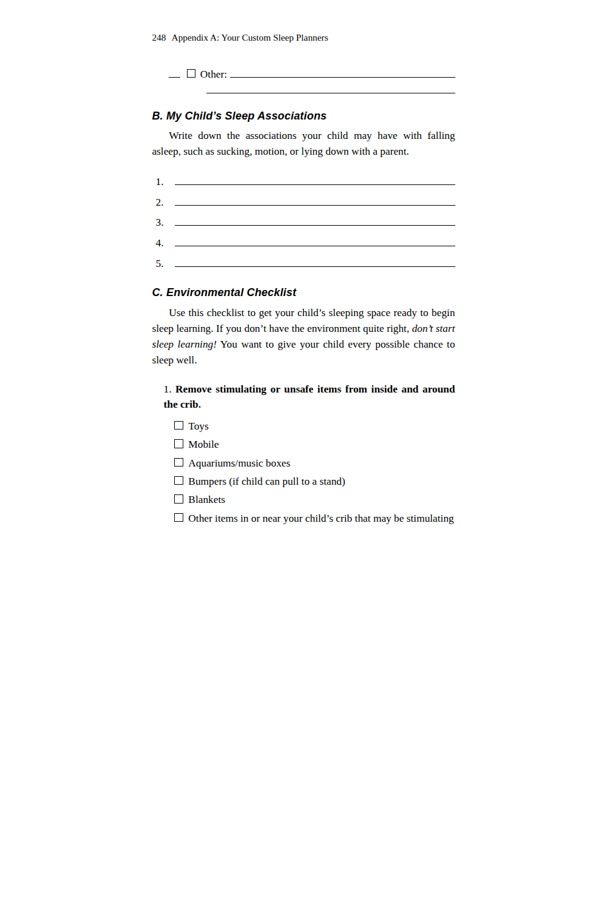248 Appendix A: Your Custom Sleep Planners
Other:
B. My Child’s Sleep Associations
Write down the associations your child may have with falling asleep, such as sucking, motion, or lying down with a parent.
1.
2.
3.
4.
5.
C. Environmental Checklist
Use this checklist to get your child’s sleeping space ready to begin sleep learning. If you don’t have the environment quite right, don’t start sleep learning! You want to give your child every possible chance to sleep well.
1. Remove stimulating or unsafe items from inside and around the crib.
Toys
Mobile
Aquariums/music boxes
Bumpers (if child can pull to a stand)
Blankets
Other items in or near your child’s crib that may be stimulating